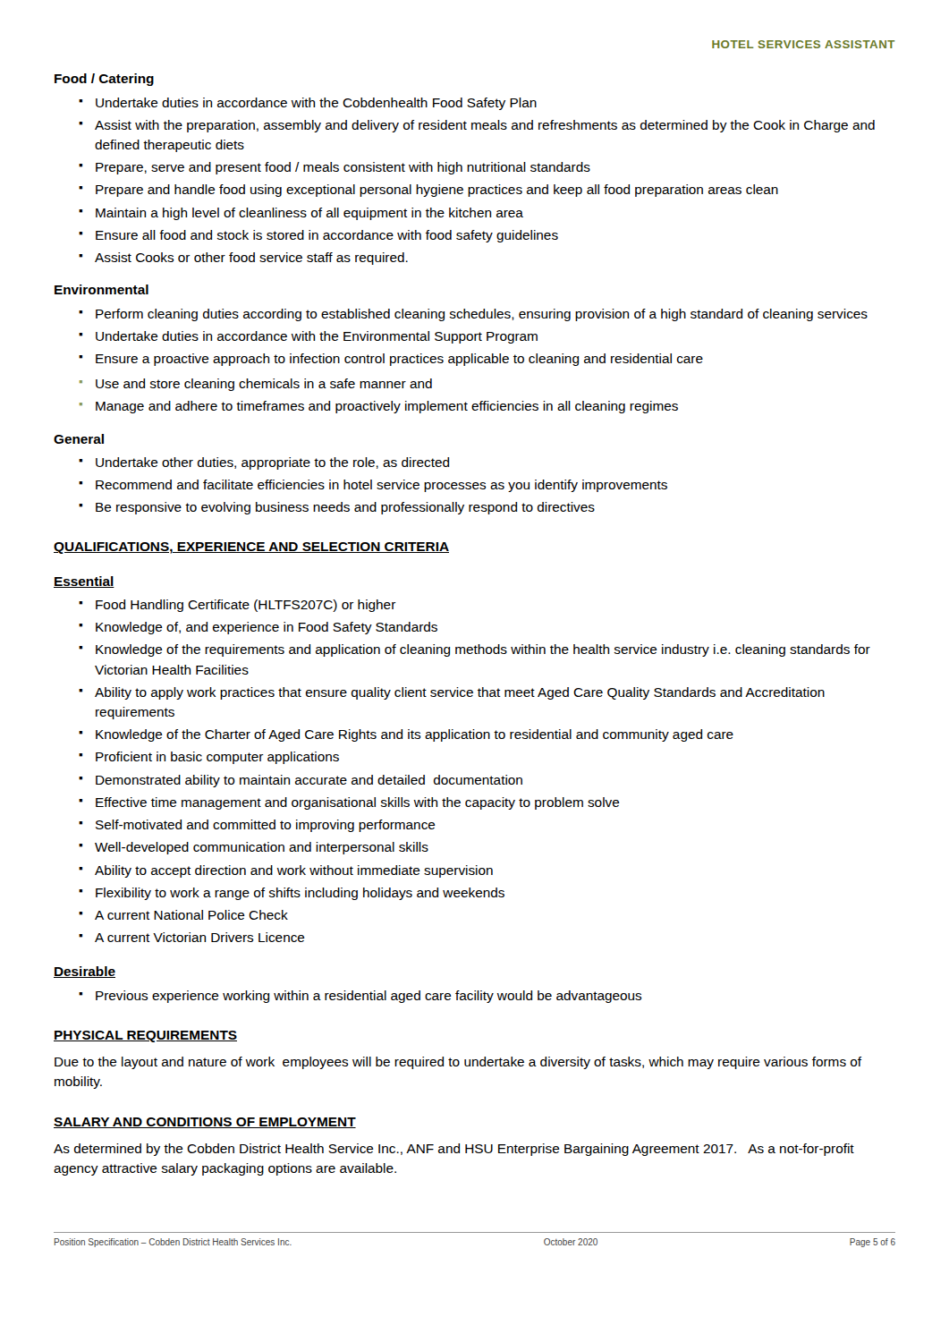HOTEL SERVICES ASSISTANT
Food / Catering
Undertake duties in accordance with the Cobdenhealth Food Safety Plan
Assist with the preparation, assembly and delivery of resident meals and refreshments as determined by the Cook in Charge and defined therapeutic diets
Prepare, serve and present food / meals consistent with high nutritional standards
Prepare and handle food using exceptional personal hygiene practices and keep all food preparation areas clean
Maintain a high level of cleanliness of all equipment in the kitchen area
Ensure all food and stock is stored in accordance with food safety guidelines
Assist Cooks or other food service staff as required.
Environmental
Perform cleaning duties according to established cleaning schedules, ensuring provision of a high standard of cleaning services
Undertake duties in accordance with the Environmental Support Program
Ensure a proactive approach to infection control practices applicable to cleaning and residential care
Use and store cleaning chemicals in a safe manner and
Manage and adhere to timeframes and proactively implement efficiencies in all cleaning regimes
General
Undertake other duties, appropriate to the role, as directed
Recommend and facilitate efficiencies in hotel service processes as you identify improvements
Be responsive to evolving business needs and professionally respond to directives
QUALIFICATIONS, EXPERIENCE AND SELECTION CRITERIA
Essential
Food Handling Certificate (HLTFS207C) or higher
Knowledge of, and experience in Food Safety Standards
Knowledge of the requirements and application of cleaning methods within the health service industry i.e. cleaning standards for Victorian Health Facilities
Ability to apply work practices that ensure quality client service that meet Aged Care Quality Standards and Accreditation requirements
Knowledge of the Charter of Aged Care Rights and its application to residential and community aged care
Proficient in basic computer applications
Demonstrated ability to maintain accurate and detailed documentation
Effective time management and organisational skills with the capacity to problem solve
Self-motivated and committed to improving performance
Well-developed communication and interpersonal skills
Ability to accept direction and work without immediate supervision
Flexibility to work a range of shifts including holidays and weekends
A current National Police Check
A current Victorian Drivers Licence
Desirable
Previous experience working within a residential aged care facility would be advantageous
PHYSICAL REQUIREMENTS
Due to the layout and nature of work employees will be required to undertake a diversity of tasks, which may require various forms of mobility.
SALARY AND CONDITIONS OF EMPLOYMENT
As determined by the Cobden District Health Service Inc., ANF and HSU Enterprise Bargaining Agreement 2017. As a not-for-profit agency attractive salary packaging options are available.
Position Specification – Cobden District Health Services Inc. October 2020 Page 5 of 6